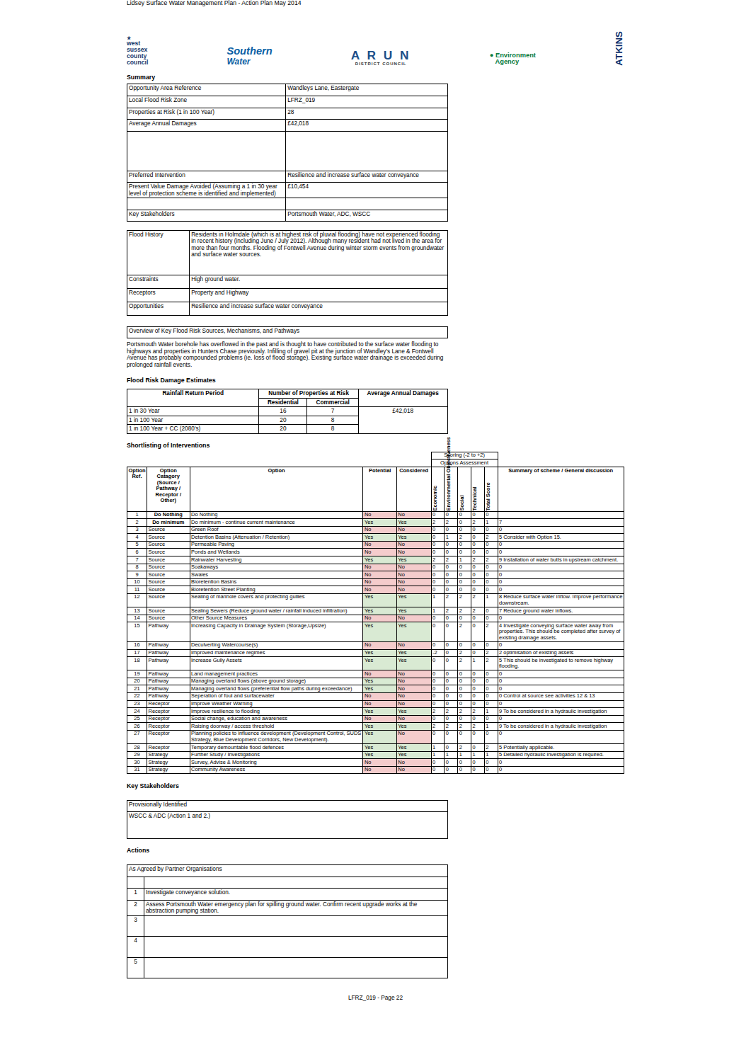Lidsey Surface Water Management Plan - Action Plan May 2014
★west
sussex
county
council
SouthernWater
A R U NDISTRICT COUNCIL
● Environment
Agency
ATKINS
Summary
| Opportunity Area Reference | Wandleys Lane, Eastergate |
| Local Flood Risk Zone | LFRZ_019 |
| Properties at Risk (1 in 100 Year) | 28 |
| Average Annual Damages | £42,018 |
| Preferred Intervention | Resilience and increase surface water conveyance |
| Present Value Damage Avoided (Assuming a 1 in 30 year level of protection scheme is identified and implemented) | £10,454 |
| Key Stakeholders | Portsmouth Water, ADC, WSCC |
| Flood History | Residents in Holmdale (which is at highest risk of pluvial flooding) have not experienced flooding in recent history (including June / July 2012). Although many resident had not lived in the area for more than four months. Flooding of Fontwell Avenue during winter storm events from groundwater and surface water sources. |
| Constraints | High ground water. |
| Receptors | Property and Highway |
| Opportunities | Resilience and increase surface water conveyance |
| Overview of Key Flood Risk Sources, Mechanisms, and Pathways |
Portsmouth Water borehole has overflowed in the past and is thought to have contributed to the surface water flooding to highways and properties in Hunters Chase previously. Infilling of gravel pit at the junction of Wandley's Lane & Fontwell Avenue has probably compounded problems (ie. loss of flood storage). Existing surface water drainage is exceeded during prolonged rainfall events.
Flood Risk Damage Estimates
| Rainfall Return Period | Number of Properties at Risk | Average Annual Damages |
| --- | --- | --- |
| Residential | Commercial |
| 1 in 30 Year | 16 | 7 | £42,018 |
| 1 in 100 Year | 20 | 8 |
| 1 in 100 Year + CC (2080's) | 20 | 8 |
Shortlisting of Interventions
| | Scoring (-2 to +2) | |
| | Options Assessment | |
| Option Ref. | Option Catagory (Source / Pathway / Receptor / Other) | Option | Potential | Considered | Economic | Environmental Objectiveness | Social | Technical | Total Score | Summary of scheme / General discussion |
| 1 | Do Nothing | Do Nothing | No | No | 0 | 0 | 0 | 0 | 0 | |
| 2 | Do minimum | Do minimum - continue current maintenance | Yes | Yes | 2 | 2 | 0 | 2 | 1 | 7 |
| 3 | Source | Green Roof | No | No | 0 | 0 | 0 | 0 | 0 | 0 |
| 4 | Source | Detention Basins (Attenuation / Retention) | Yes | Yes | 0 | 1 | 2 | 0 | 2 | 5 Consider with Option 15. |
| 5 | Source | Permeable Paving | No | No | 0 | 0 | 0 | 0 | 0 | 0 |
| 6 | Source | Ponds and Wetlands | No | No | 0 | 0 | 0 | 0 | 0 | 0 |
| 7 | Source | Rainwater Harvesting | Yes | Yes | 2 | 2 | 1 | 2 | 2 | 9 Installation of water butts in upstream catchment. |
| 8 | Source | Soakaways | No | No | 0 | 0 | 0 | 0 | 0 | 0 |
| 9 | Source | Swales | No | No | 0 | 0 | 0 | 0 | 0 | 0 |
| 10 | Source | Bioretention Basins | No | No | 0 | 0 | 0 | 0 | 0 | 0 |
| 11 | Source | Bioretention Street Planting | No | No | 0 | 0 | 0 | 0 | 0 | 0 |
| 12 | Source | Sealing of manhole covers and protecting gullies | Yes | Yes | 1 | 2 | 2 | 2 | 1 | 8 Reduce surface water inflow. Improve performance downstream. |
| 13 | Source | Sealing Sewers (Reduce ground water / rainfall induced infiltration) | Yes | Yes | 1 | 2 | 2 | 2 | 0 | 7 Reduce ground water inflows. |
| 14 | Source | Other Source Measures | No | No | 0 | 0 | 0 | 0 | 0 | 0 |
| 15 | Pathway | Increasing Capacity in Drainage System (Storage,Upsize) | Yes | Yes | 0 | 0 | 2 | 0 | 2 | 4 Investigate conveying surface water away from properties. This should be completed after survey of existing drainage assets. |
| 16 | Pathway | Deculverting Watercourse(s) | No | No | 0 | 0 | 0 | 0 | 0 | 0 |
| 17 | Pathway | Improved maintenance regimes | Yes | Yes | -2 | 0 | 2 | 0 | 2 | 2 optimisation of existing assets |
| 18 | Pathway | Increase Gully Assets | Yes | Yes | 0 | 0 | 2 | 1 | 2 | 5 This should be investigated to remove highway flooding. |
| 19 | Pathway | Land management practices | No | No | 0 | 0 | 0 | 0 | 0 | 0 |
| 20 | Pathway | Managing overland flows (above ground storage) | Yes | No | 0 | 0 | 0 | 0 | 0 | 0 |
| 21 | Pathway | Managing overland flows (preferential flow paths during exceedance) | Yes | No | 0 | 0 | 0 | 0 | 0 | 0 |
| 22 | Pathway | Seperation of foul and surfacewater | No | No | 0 | 0 | 0 | 0 | 0 | 0 Control at source see activities 12 & 13 |
| 23 | Receptor | Improve Weather Warning | No | No | 0 | 0 | 0 | 0 | 0 | 0 |
| 24 | Receptor | Improve resilience to flooding | Yes | Yes | 2 | 2 | 2 | 2 | 1 | 9 To be considered in a hydraulic investigation |
| 25 | Receptor | Social change, education and awareness | No | No | 0 | 0 | 0 | 0 | 0 | 0 |
| 26 | Receptor | Raising doorway / access threshold | Yes | Yes | 2 | 2 | 2 | 2 | 1 | 9 To be considered in a hydraulic investigation |
| 27 | Receptor | Planning policies to influence development (Development Control, SUDS Strategy, Blue Development Corridors, New Development). | Yes | No | 0 | 0 | 0 | 0 | 0 | 0 |
| 28 | Receptor | Temporary demountable flood defences | Yes | Yes | 1 | 0 | 2 | 0 | 2 | 5 Potentially applicable. |
| 29 | Strategy | Further Study / Investigations | Yes | Yes | 1 | 1 | 1 | 1 | 1 | 5 Detailed hydraulic investigation is required. |
| 30 | Strategy | Survey, Advise & Monitoring | No | No | 0 | 0 | 0 | 0 | 0 | 0 |
| 31 | Strategy | Community Awareness | No | No | 0 | 0 | 0 | 0 | 0 | 0 |
Key Stakeholders
| Provisionally Identified |
| WSCC & ADC (Action 1 and 2.) |
Actions
| As Agreed by Partner Organisations |
| 1 | Investigate conveyance solution. |
| 2 | Assess Portsmouth Water emergency plan for spilling ground water. Confirm recent upgrade works at the abstraction pumping station. |
| 3 | |
| 4 | |
| 5 | |
LFRZ_019 - Page 22